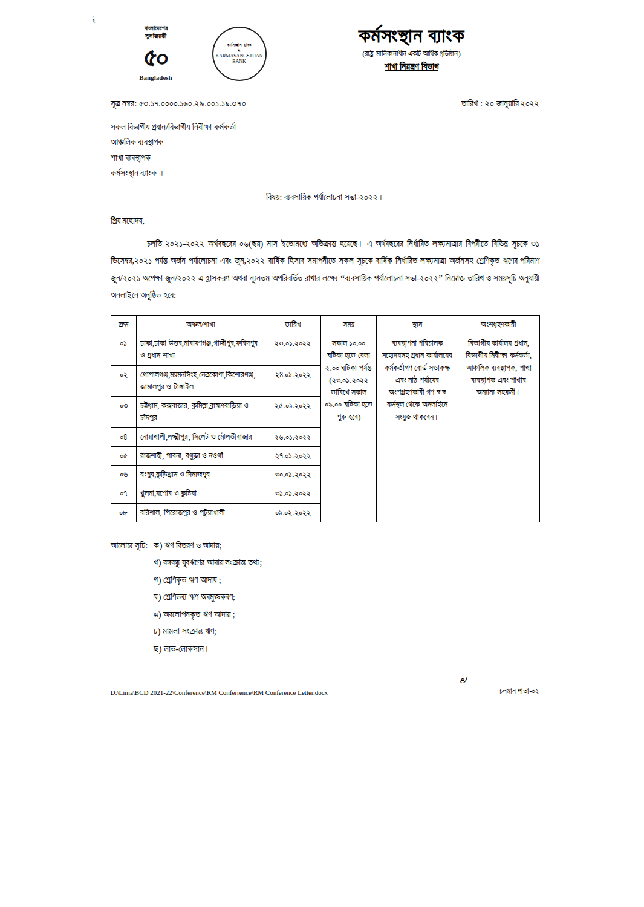,
ৎ
বাংলাদেশের
সুবর্ণজয়ন্তী
৫০
Bangladesh
কর্মসংস্থান ব্যাংক
★
KARMASANGSTHAN
BANK
কর্মসংস্থান ব্যাংক
(রাষ্ট্র মালিকানাধীন একটি আর্থিক প্রতিষ্ঠান)
শাখা নিয়ন্ত্রণ বিভাগ
সূত্র নম্বর: ৫৩.১৭.০০০০.১৬০.২৯.০০১.১৯.৩৭০
তারিখ : ২০ জানুয়ারি ২০২২
সকল বিভাগীয় প্রধান/বিভাগীয় নিরীক্ষা কর্মকর্তা
আঞ্চলিক ব্যবস্থাপক
শাখা ব্যবস্থাপক
কর্মসংস্থান ব্যাংক ।
বিষয়: ব্যবসায়িক পর্যালোচনা সভা-২০২২।
প্রিয় মহোদয়,
চলতি ২০২১-২০২২ অর্থবছরের ০৬(ছয়) মাস ইতোমধ্যে অতিক্রান্ত হয়েছে। এ অর্থবছরের নির্ধারিত লক্ষ্যমাত্রার বিপরীতে বিভিন্ন সূচকে ৩১ ডিসেম্বর,২০২১ পর্যন্ত অর্জন পর্যালোচনা এবং জুন,২০২২ বার্ষিক হিসাব সমাপনীতে সকল সূচকে বার্ষিক নির্ধারিত লক্ষ্যমাত্রা অর্জনসহ শ্রেণিকৃত ঋণের পরিমাণ জুন/২০২১ অপেক্ষা জুন/২০২২ এ হ্রাসকরণ অথবা ন্যূনতম অপরিবর্তিত রাখার লক্ষ্যে “ব্যবসায়িক পর্যালোচনা সভা-২০২২” নিম্নোক্ত তারিখ ও সময়সূচি অনুযায়ী অনলাইনে অনুষ্ঠিত হবে:
| ক্রম | অঞ্চল/শাখা | তারিখ | সময় | স্থান | অংশগ্রহণকারী |
| --- | --- | --- | --- | --- | --- |
| ০১ | ঢাকা,ঢাকা উত্তর,নারায়ণগঞ্জ,গাজীপুর,ফরিদপুর ও প্রধান শাখা | ২৩.০১.২০২২ | সকাল ১০.০০ ঘটিকা হতে বেলা ২.০০ ঘটিকা পর্যন্ত (২৩.০১.২০২২ তারিখে সকাল ০৯.০০ ঘটিকা হতে শুরু হবে) | ব্যবস্থাপনা পরিচালক মহোদয়সহ প্রধান কার্যালয়ের কর্মকর্তাগণ বোর্ড সভাকক্ষ এবং মাঠ পর্যায়ের অংশগ্রহণকারী গণ স্ব স্ব কর্মস্থল থেকে অনলাইনে সংযুক্ত থাকবেন। | বিভাগীয় কার্যালয় প্রধান, বিভাগীয় নিরীক্ষা কর্মকর্তা, আঞ্চলিক ব্যবস্থাপক, শাখা ব্যবস্থাপক এবং শাখার অন্যান্য সহকর্মী। |
| ০২ | গোপালগঞ্জ,ময়মনসিংহ,নেত্রকোণা,কিশোরগঞ্জ, জামালপুর ও টাঙ্গাইল | ২৪.০১.২০২২ |
| ০৩ | চট্টগ্রাম, কক্সবাজার, কুমিল্লা,ব্রাহ্মণবাড়িয়া ও চাঁদপুর | ২৫.০১.২০২২ |
| ০৪ | নোয়াখালী,লক্ষ্মীপুর, সিলেট ও মৌলভীবাজার | ২৬.০১.২০২২ |
| ০৫ | রাজশাহী, পাবনা, বগুড়া ও নওগাঁ | ২৭.০১.২০২২ |
| ০৬ | রংপুর,কুড়িগ্রাম ও দিনাজপুর | ৩০.০১.২০২২ |
| ০৭ | খুলনা,যশোর ও কুষ্টিয়া | ৩১.০১.২০২২ |
| ০৮ | বরিশাল, পিরোজপুর ও পটুয়াখালী | ০১.০২.২০২২ |
আলোচ্য সূচি:
ক) ঋণ বিতরণ ও আদায়;
খ) বঙ্গবন্ধু যুবঋণের আদায় সংক্রান্ত তথ্য;
গ) শ্রেণিকৃত ঋণ আদায় ;
ঘ) শ্রেণিতব্য ঋণ অবমুক্তকরণ;
ঙ) অবলোপনকৃত ঋণ আদায় ;
চ) মামলা সংক্রান্ত ঋণ;
ছ) লাভ-লোকসান।
D:\Lima\BCD 2021-22\Conference\RM Conferrence\RM Conference Letter.docx
৶
চলমান পাতা-০২